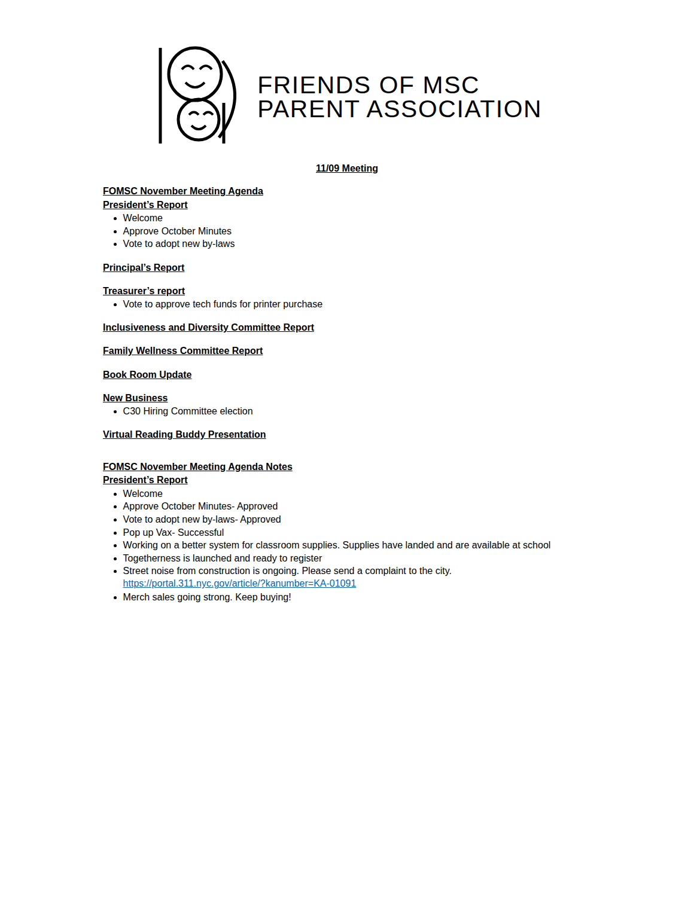Friends of MSC Parent Association
11/09 Meeting
FOMSC November Meeting Agenda
President’s Report
Welcome
Approve October Minutes
Vote to adopt new by-laws
Principal’s Report
Treasurer’s report
Vote to approve tech funds for printer purchase
Inclusiveness and Diversity Committee Report
Family Wellness Committee Report
Book Room Update
New Business
C30 Hiring Committee election
Virtual Reading Buddy Presentation
FOMSC November Meeting Agenda Notes
President’s Report
Welcome
Approve October Minutes- Approved
Vote to adopt new by-laws- Approved
Pop up Vax- Successful
Working on a better system for classroom supplies. Supplies have landed and are available at school
Togetherness is launched and ready to register
Street noise from construction is ongoing. Please send a complaint to the city.
https://portal.311.nyc.gov/article/?kanumber=KA-01091
Merch sales going strong. Keep buying!